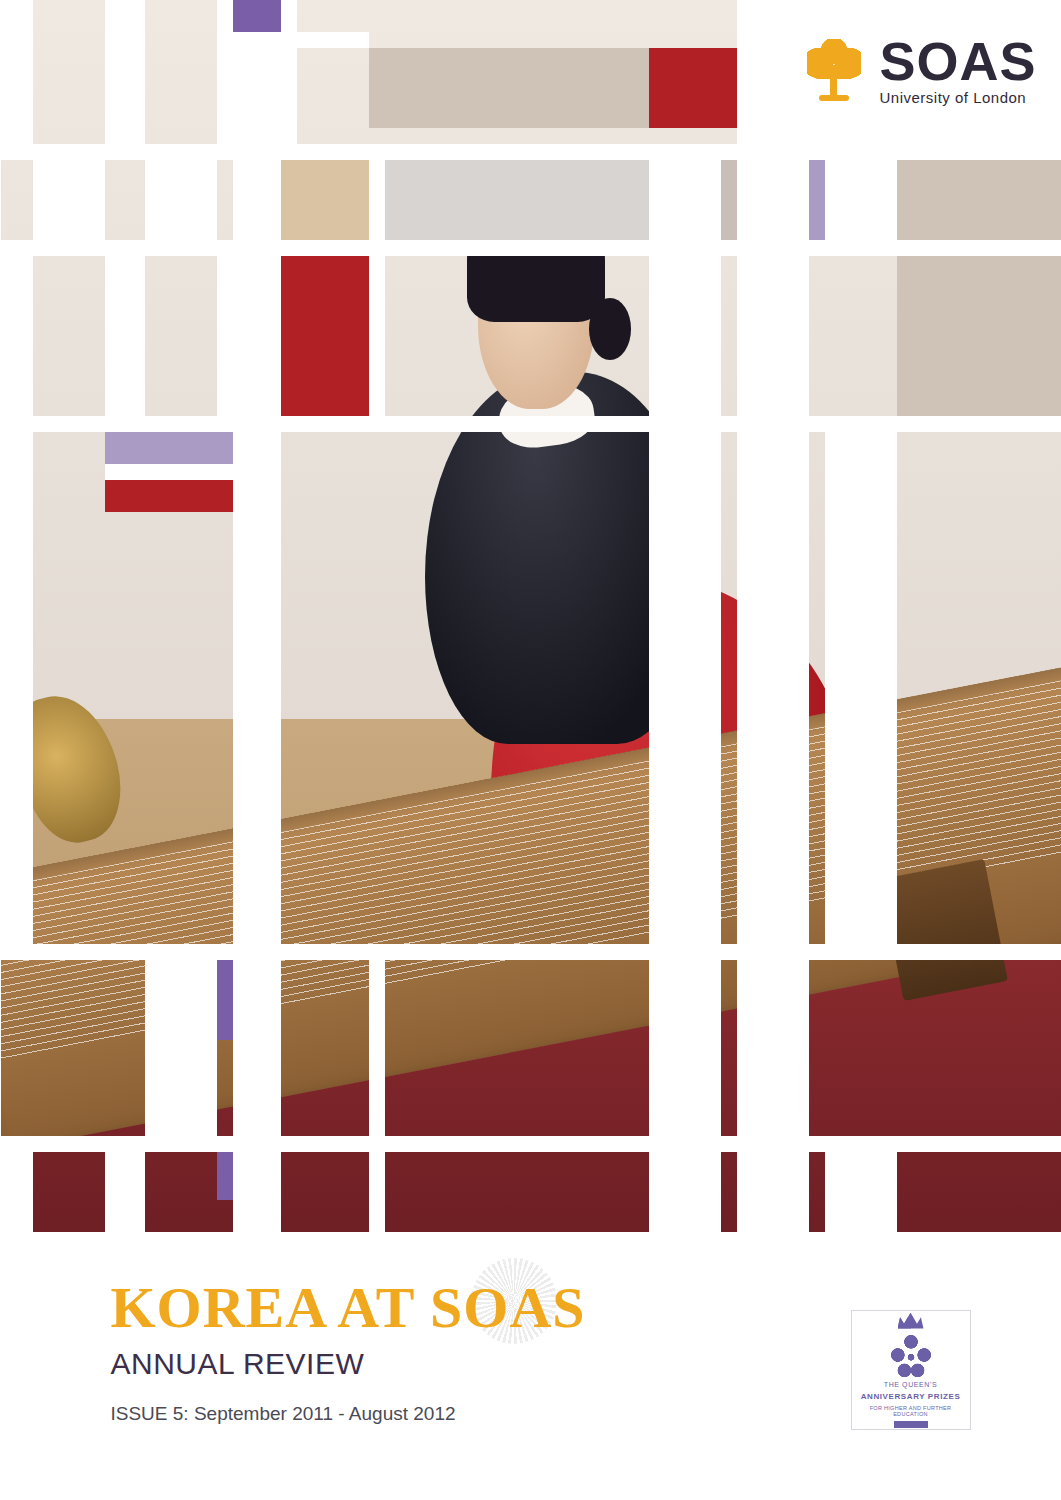SOAS
University of London
KOREA AT SOAS
Annual Review
ISSUE 5: September 2011 - August 2012
The Queen's
Anniversary Prizes
For Higher and Further Education